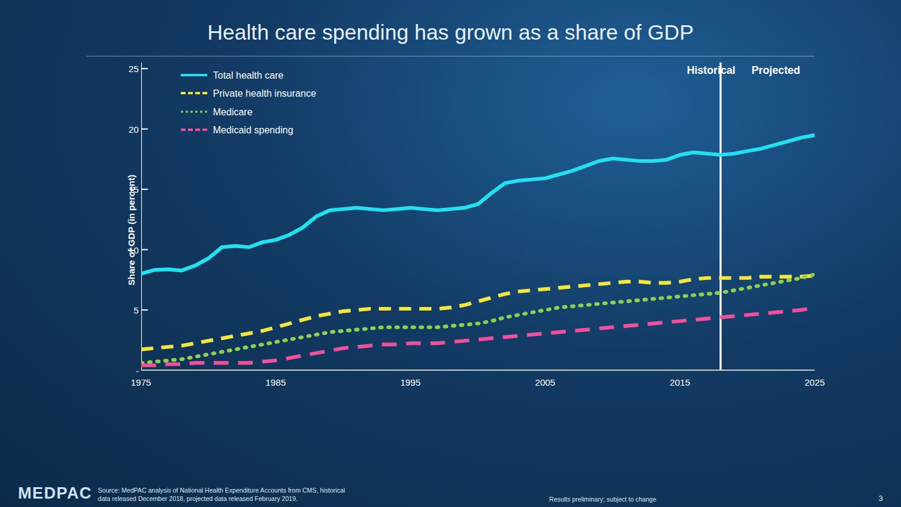Health care spending has grown as a share of GDP
Historical Projected
Total health care
Private health insurance
Medicare
Medicaid spending
Share of GDP (in percent)
25 20 15 10 5 -
1975 1985 1995 2005 2015 2025
MEDPAC
Source: MedPAC analysis of National Health Expenditure Accounts from CMS, historical
data released December 2018, projected data released February 2019.
Results preliminary; subject to change
3